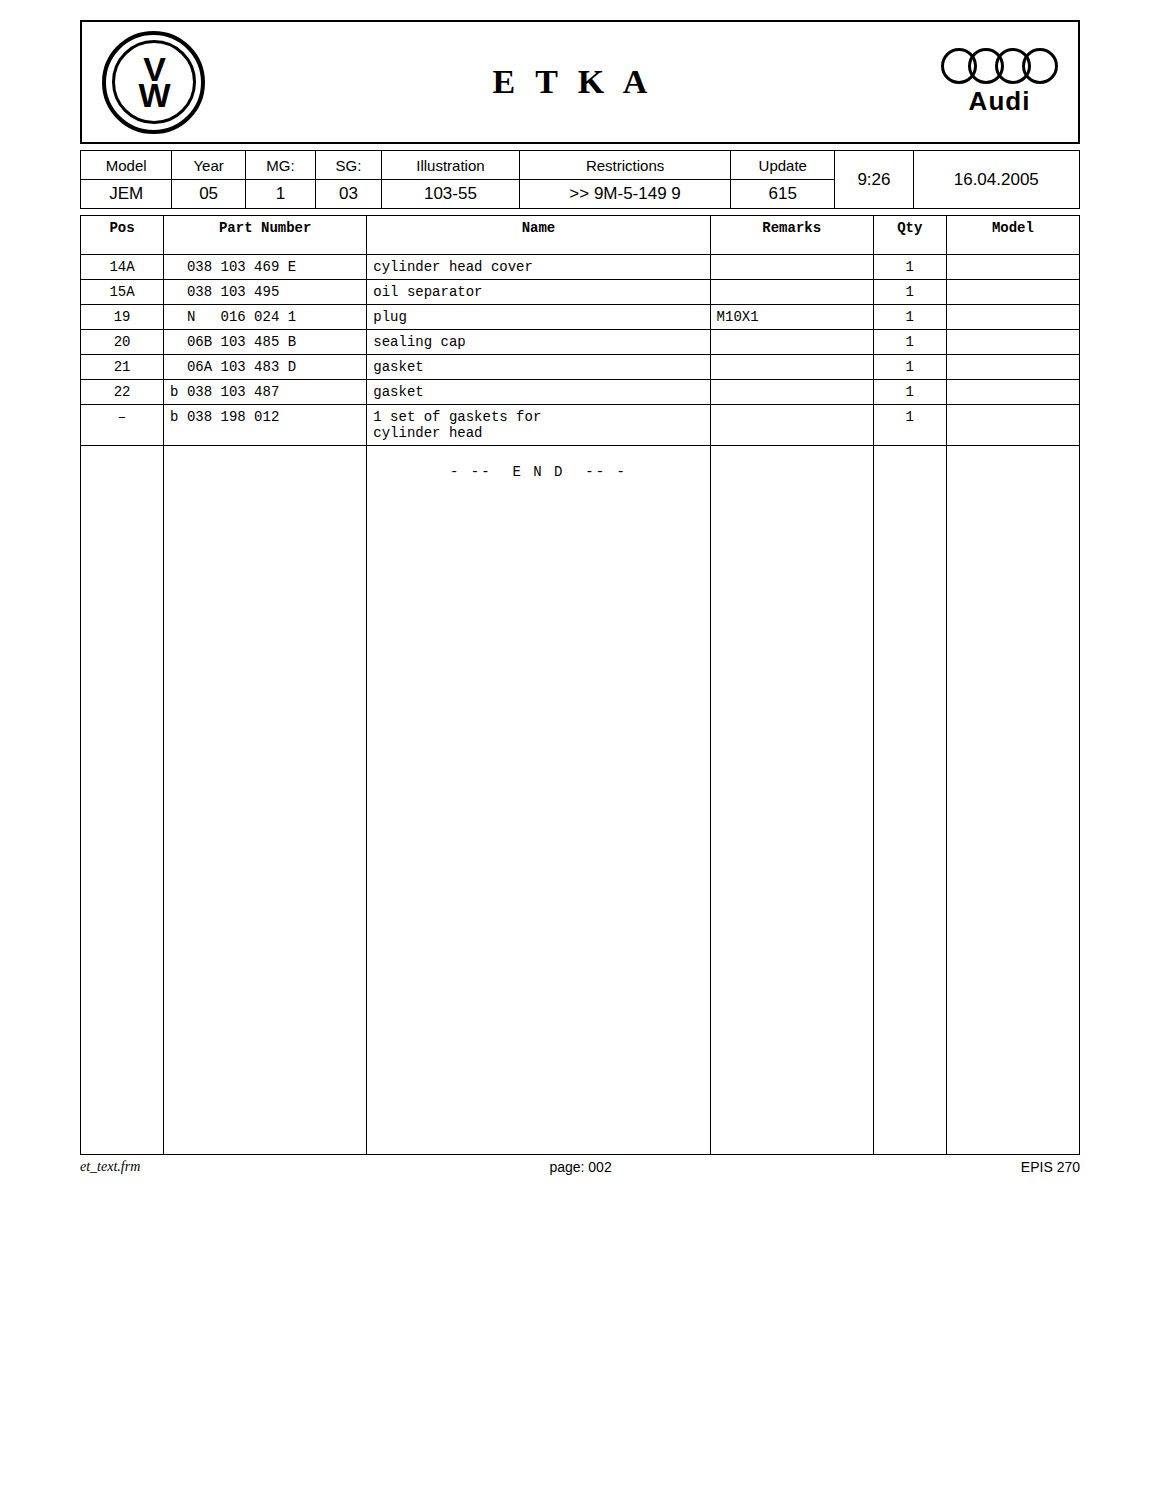V
W
E T K A
Audi
| Model | Year | MG: | SG: | Illustration | Restrictions | Update | 9:26 | 16.04.2005 |
| JEM | 05 | 1 | 03 | 103-55 | >> 9M-5-149 9 | 615 |
| Pos | Part Number | Name | Remarks | Qty | Model |
| --- | --- | --- | --- | --- | --- |
| 14A | 038 103 469 E | cylinder head cover | | 1 | |
| 15A | 038 103 495 | oil separator | | 1 | |
| 19 | N 016 024 1 | plug | M10X1 | 1 | |
| 20 | 06B 103 485 B | sealing cap | | 1 | |
| 21 | 06A 103 483 D | gasket | | 1 | |
| 22 | b 038 103 487 | gasket | | 1 | |
| – | b 038 198 012 | 1 set of gaskets for cylinder head | | 1 | |
| | | - -- E N D -- - | | | |
et_text.frm
page: 002
EPIS 270